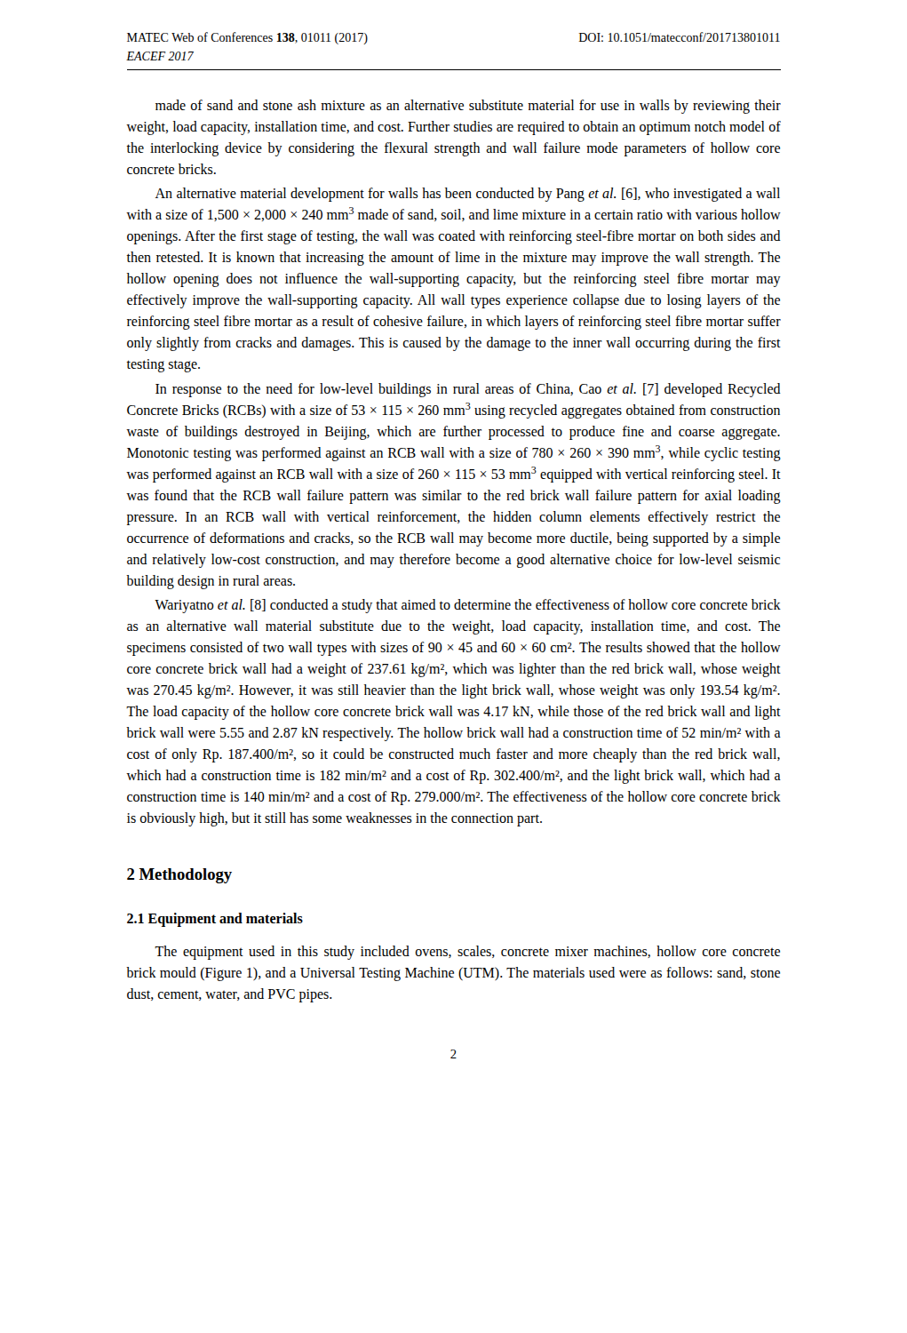MATEC Web of Conferences 138, 01011 (2017)
EACEF 2017
DOI: 10.1051/matecconf/201713801011
made of sand and stone ash mixture as an alternative substitute material for use in walls by reviewing their weight, load capacity, installation time, and cost. Further studies are required to obtain an optimum notch model of the interlocking device by considering the flexural strength and wall failure mode parameters of hollow core concrete bricks.
An alternative material development for walls has been conducted by Pang et al. [6], who investigated a wall with a size of 1,500 × 2,000 × 240 mm3 made of sand, soil, and lime mixture in a certain ratio with various hollow openings. After the first stage of testing, the wall was coated with reinforcing steel-fibre mortar on both sides and then retested. It is known that increasing the amount of lime in the mixture may improve the wall strength. The hollow opening does not influence the wall-supporting capacity, but the reinforcing steel fibre mortar may effectively improve the wall-supporting capacity. All wall types experience collapse due to losing layers of the reinforcing steel fibre mortar as a result of cohesive failure, in which layers of reinforcing steel fibre mortar suffer only slightly from cracks and damages. This is caused by the damage to the inner wall occurring during the first testing stage.
In response to the need for low-level buildings in rural areas of China, Cao et al. [7] developed Recycled Concrete Bricks (RCBs) with a size of 53 × 115 × 260 mm3 using recycled aggregates obtained from construction waste of buildings destroyed in Beijing, which are further processed to produce fine and coarse aggregate. Monotonic testing was performed against an RCB wall with a size of 780 × 260 × 390 mm3, while cyclic testing was performed against an RCB wall with a size of 260 × 115 × 53 mm3 equipped with vertical reinforcing steel. It was found that the RCB wall failure pattern was similar to the red brick wall failure pattern for axial loading pressure. In an RCB wall with vertical reinforcement, the hidden column elements effectively restrict the occurrence of deformations and cracks, so the RCB wall may become more ductile, being supported by a simple and relatively low-cost construction, and may therefore become a good alternative choice for low-level seismic building design in rural areas.
Wariyatno et al. [8] conducted a study that aimed to determine the effectiveness of hollow core concrete brick as an alternative wall material substitute due to the weight, load capacity, installation time, and cost. The specimens consisted of two wall types with sizes of 90 × 45 and 60 × 60 cm². The results showed that the hollow core concrete brick wall had a weight of 237.61 kg/m², which was lighter than the red brick wall, whose weight was 270.45 kg/m². However, it was still heavier than the light brick wall, whose weight was only 193.54 kg/m². The load capacity of the hollow core concrete brick wall was 4.17 kN, while those of the red brick wall and light brick wall were 5.55 and 2.87 kN respectively. The hollow brick wall had a construction time of 52 min/m² with a cost of only Rp. 187.400/m², so it could be constructed much faster and more cheaply than the red brick wall, which had a construction time is 182 min/m² and a cost of Rp. 302.400/m², and the light brick wall, which had a construction time is 140 min/m² and a cost of Rp. 279.000/m². The effectiveness of the hollow core concrete brick is obviously high, but it still has some weaknesses in the connection part.
2 Methodology
2.1 Equipment and materials
The equipment used in this study included ovens, scales, concrete mixer machines, hollow core concrete brick mould (Figure 1), and a Universal Testing Machine (UTM). The materials used were as follows: sand, stone dust, cement, water, and PVC pipes.
2